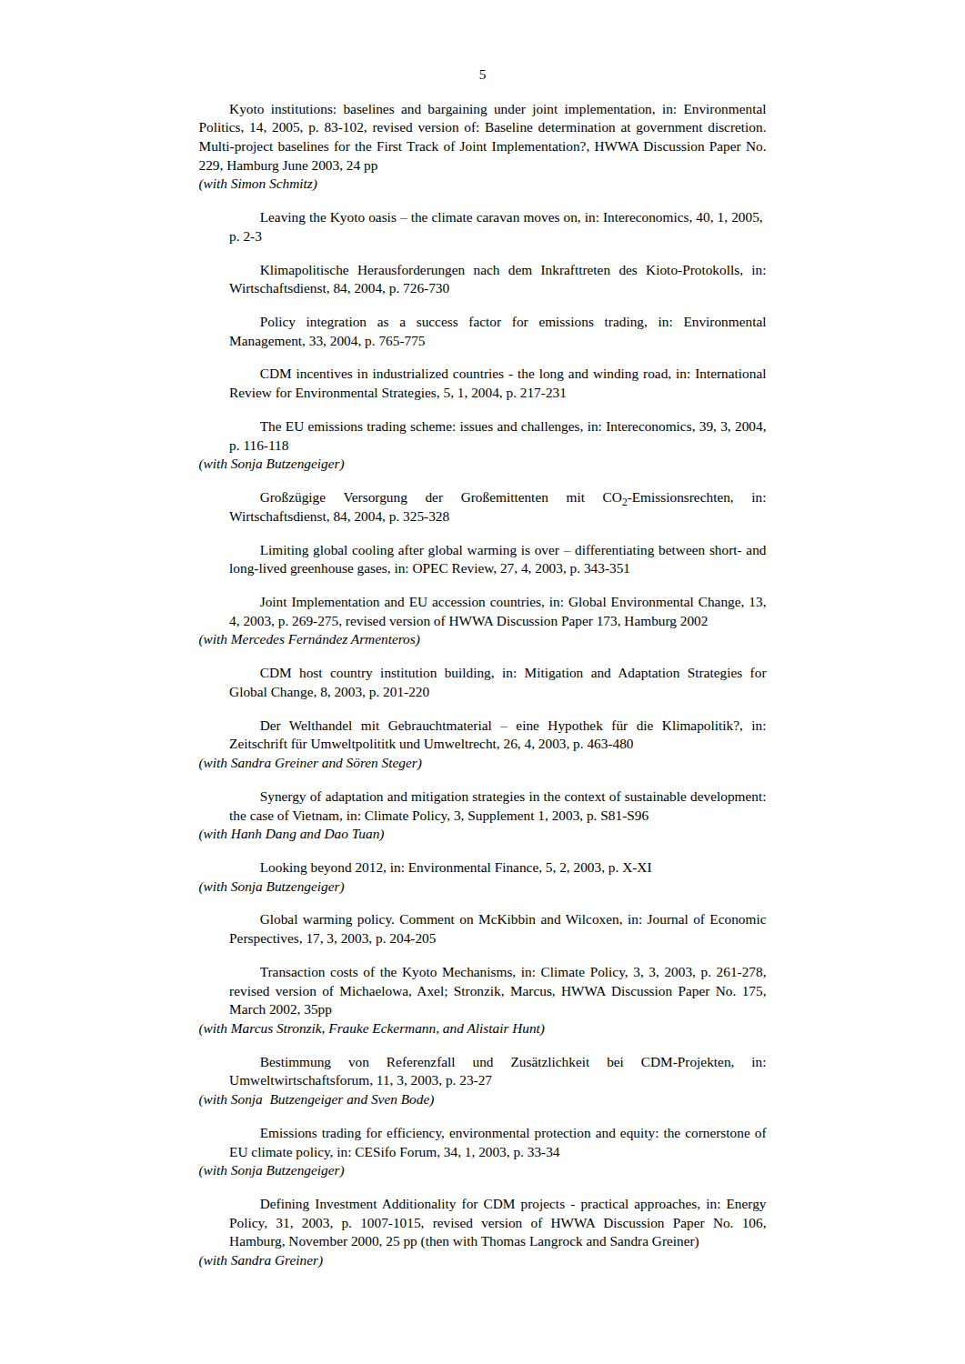5
Kyoto institutions: baselines and bargaining under joint implementation, in: Environmental Politics, 14, 2005, p. 83-102, revised version of: Baseline determination at government discretion. Multi-project baselines for the First Track of Joint Implementation?, HWWA Discussion Paper No. 229, Hamburg June 2003, 24 pp
(with Simon Schmitz)
Leaving the Kyoto oasis – the climate caravan moves on, in: Intereconomics, 40, 1, 2005, p. 2-3
Klimapolitische Herausforderungen nach dem Inkrafttreten des Kioto-Protokolls, in: Wirtschaftsdienst, 84, 2004, p. 726-730
Policy integration as a success factor for emissions trading, in: Environmental Management, 33, 2004, p. 765-775
CDM incentives in industrialized countries - the long and winding road, in: International Review for Environmental Strategies, 5, 1, 2004, p. 217-231
The EU emissions trading scheme: issues and challenges, in: Intereconomics, 39, 3, 2004, p. 116-118
(with Sonja Butzengeiger)
Großzügige Versorgung der Großemittenten mit CO2-Emissionsrechten, in: Wirtschaftsdienst, 84, 2004, p. 325-328
Limiting global cooling after global warming is over – differentiating between short- and long-lived greenhouse gases, in: OPEC Review, 27, 4, 2003, p. 343-351
Joint Implementation and EU accession countries, in: Global Environmental Change, 13, 4, 2003, p. 269-275, revised version of HWWA Discussion Paper 173, Hamburg 2002
(with Mercedes Fernández Armenteros)
CDM host country institution building, in: Mitigation and Adaptation Strategies for Global Change, 8, 2003, p. 201-220
Der Welthandel mit Gebrauchtmaterial – eine Hypothek für die Klimapolitik?, in: Zeitschrift für Umweltpolititk und Umweltrecht, 26, 4, 2003, p. 463-480
(with Sandra Greiner and Sören Steger)
Synergy of adaptation and mitigation strategies in the context of sustainable development: the case of Vietnam, in: Climate Policy, 3, Supplement 1, 2003, p. S81-S96
(with Hanh Dang and Dao Tuan)
Looking beyond 2012, in: Environmental Finance, 5, 2, 2003, p. X-XI
(with Sonja Butzengeiger)
Global warming policy. Comment on McKibbin and Wilcoxen, in: Journal of Economic Perspectives, 17, 3, 2003, p. 204-205
Transaction costs of the Kyoto Mechanisms, in: Climate Policy, 3, 3, 2003, p. 261-278, revised version of Michaelowa, Axel; Stronzik, Marcus, HWWA Discussion Paper No. 175, March 2002, 35pp
(with Marcus Stronzik, Frauke Eckermann, and Alistair Hunt)
Bestimmung von Referenzfall und Zusätzlichkeit bei CDM-Projekten, in: Umweltwirtschaftsforum, 11, 3, 2003, p. 23-27
(with Sonja Butzengeiger and Sven Bode)
Emissions trading for efficiency, environmental protection and equity: the cornerstone of EU climate policy, in: CESifo Forum, 34, 1, 2003, p. 33-34
(with Sonja Butzengeiger)
Defining Investment Additionality for CDM projects - practical approaches, in: Energy Policy, 31, 2003, p. 1007-1015, revised version of HWWA Discussion Paper No. 106, Hamburg, November 2000, 25 pp (then with Thomas Langrock and Sandra Greiner)
(with Sandra Greiner)